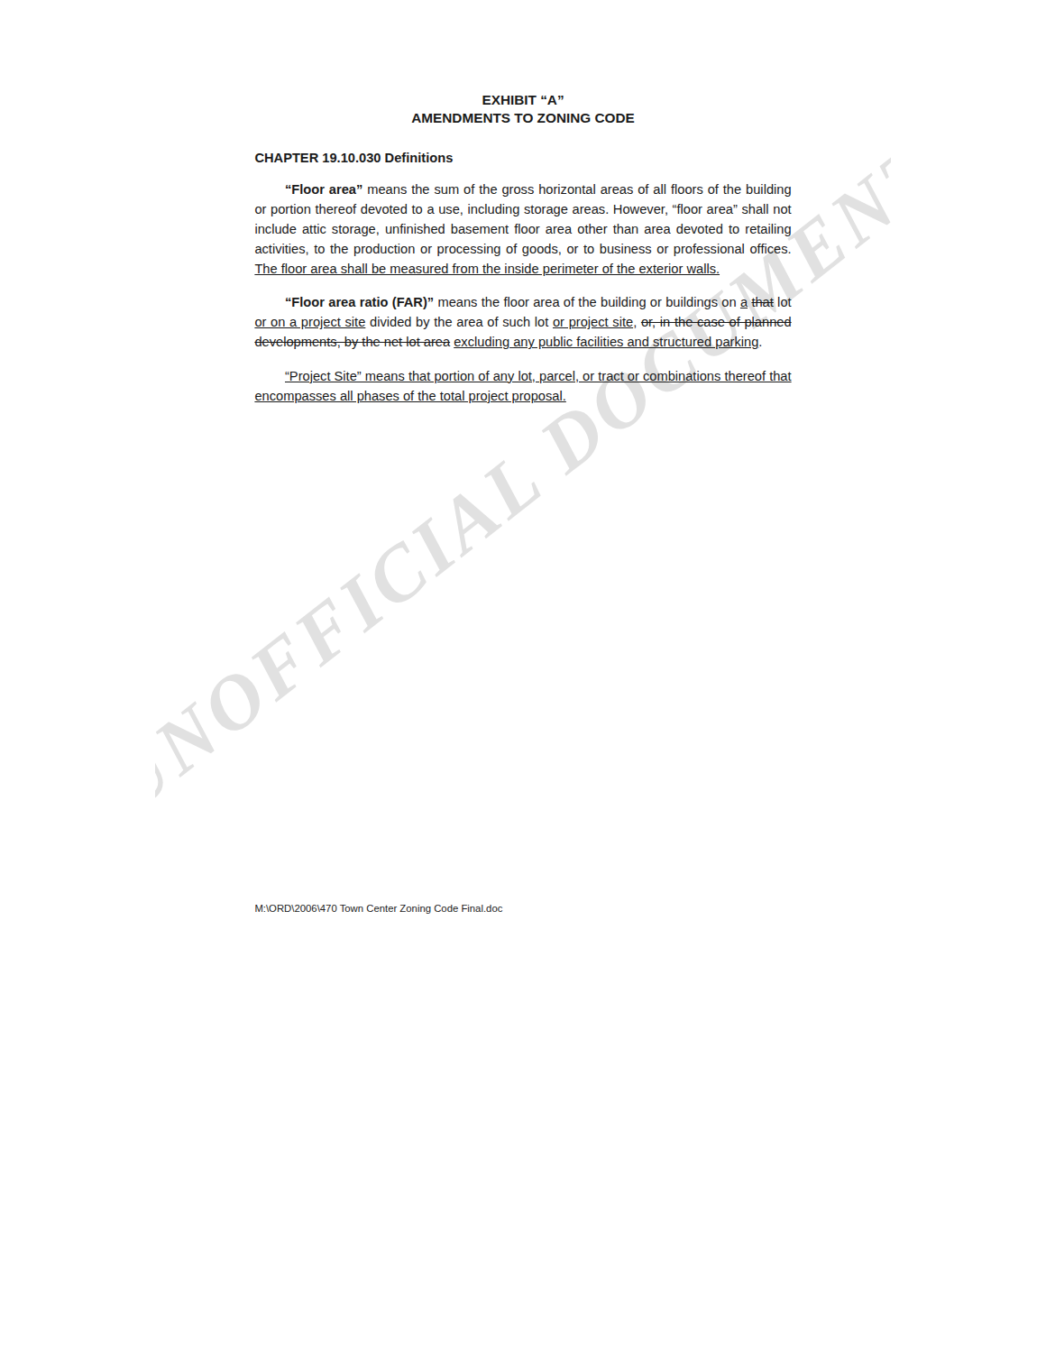UNOFFICIAL DOCUMENT
EXHIBIT “A”
AMENDMENTS TO ZONING CODE
CHAPTER 19.10.030 Definitions
“Floor area” means the sum of the gross horizontal areas of all floors of the building or portion thereof devoted to a use, including storage areas. However, “floor area” shall not include attic storage, unfinished basement floor area other than area devoted to retailing activities, to the production or processing of goods, or to business or professional offices. The floor area shall be measured from the inside perimeter of the exterior walls.
“Floor area ratio (FAR)” means the floor area of the building or buildings on a that lot or on a project site divided by the area of such lot or project site, or, in the case of planned developments, by the net lot area excluding any public facilities and structured parking.
“Project Site” means that portion of any lot, parcel, or tract or combinations thereof that encompasses all phases of the total project proposal.
M:\ORD\2006\470 Town Center Zoning Code Final.doc